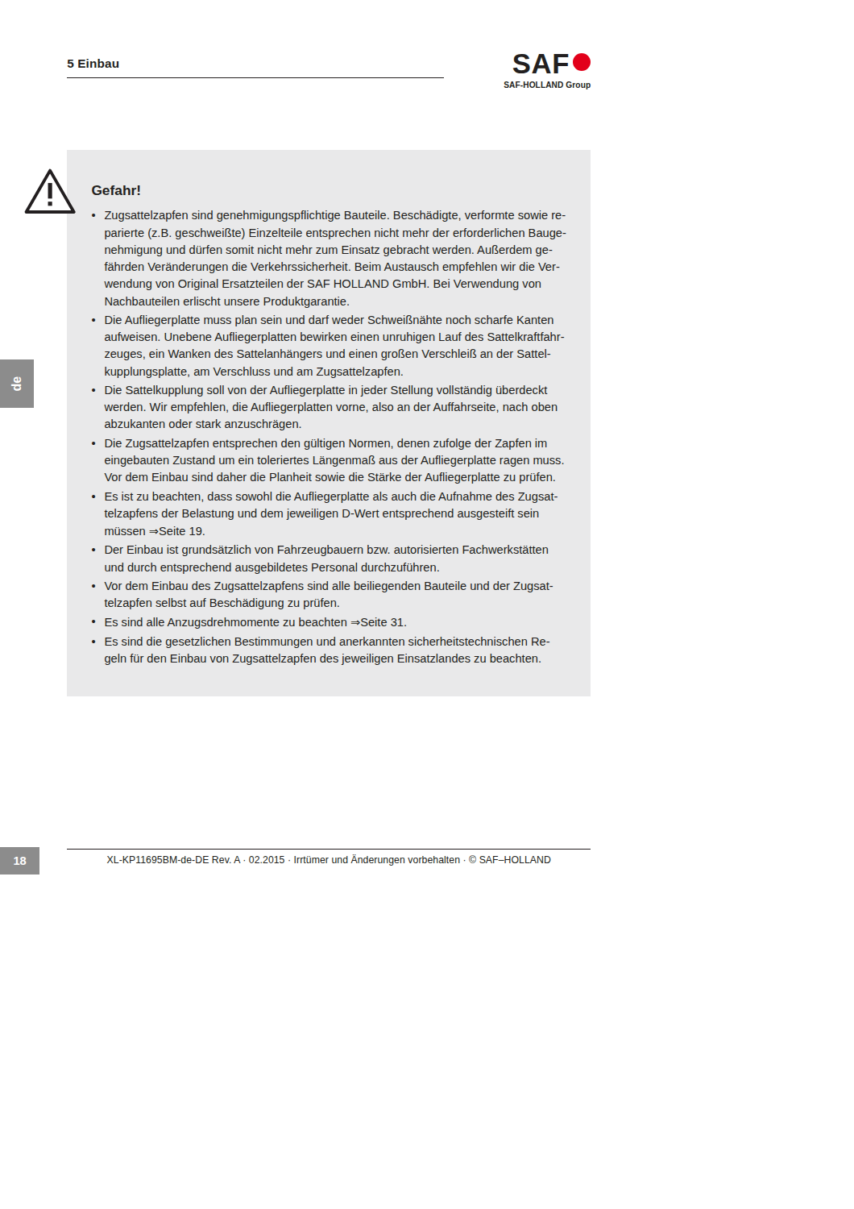5 Einbau
SAF
SAF-HOLLAND Group
de
Gefahr!
Zugsattelzapfen sind genehmigungspflichtige Bauteile. Beschädigte, verformte sowie reparierte (z.B. geschweißte) Einzelteile entsprechen nicht mehr der erforderlichen Baugenehmigung und dürfen somit nicht mehr zum Einsatz gebracht werden. Außerdem gefährden Veränderungen die Verkehrssicherheit. Beim Austausch empfehlen wir die Verwendung von Original Ersatzteilen der SAF HOLLAND GmbH. Bei Verwendung von Nachbauteilen erlischt unsere Produktgarantie.
Die Aufliegerplatte muss plan sein und darf weder Schweißnähte noch scharfe Kanten aufweisen. Unebene Aufliegerplatten bewirken einen unruhigen Lauf des Sattelkraftfahrzeuges, ein Wanken des Sattelanhängers und einen großen Verschleiß an der Sattelkupplungsplatte, am Verschluss und am Zugsattelzapfen.
Die Sattelkupplung soll von der Aufliegerplatte in jeder Stellung vollständig überdeckt werden. Wir empfehlen, die Aufliegerplatten vorne, also an der Auffahrseite, nach oben abzukanten oder stark anzuschrägen.
Die Zugsattelzapfen entsprechen den gültigen Normen, denen zufolge der Zapfen im eingebauten Zustand um ein toleriertes Längenmaß aus der Aufliegerplatte ragen muss. Vor dem Einbau sind daher die Planheit sowie die Stärke der Aufliegerplatte zu prüfen.
Es ist zu beachten, dass sowohl die Aufliegerplatte als auch die Aufnahme des Zugsattelzapfens der Belastung und dem jeweiligen D-Wert entsprechend ausgesteift sein müssen ⇒Seite 19.
Der Einbau ist grundsätzlich von Fahrzeugbauern bzw. autorisierten Fachwerkstätten und durch entsprechend ausgebildetes Personal durchzuführen.
Vor dem Einbau des Zugsattelzapfens sind alle beiliegenden Bauteile und der Zugsattelzapfen selbst auf Beschädigung zu prüfen.
Es sind alle Anzugsdrehmomente zu beachten ⇒Seite 31.
Es sind die gesetzlichen Bestimmungen und anerkannten sicherheitstechnischen Regeln für den Einbau von Zugsattelzapfen des jeweiligen Einsatzlandes zu beachten.
18
XL-KP11695BM-de-DE Rev. A · 02.2015 · Irrtümer und Änderungen vorbehalten · © SAF–HOLLAND